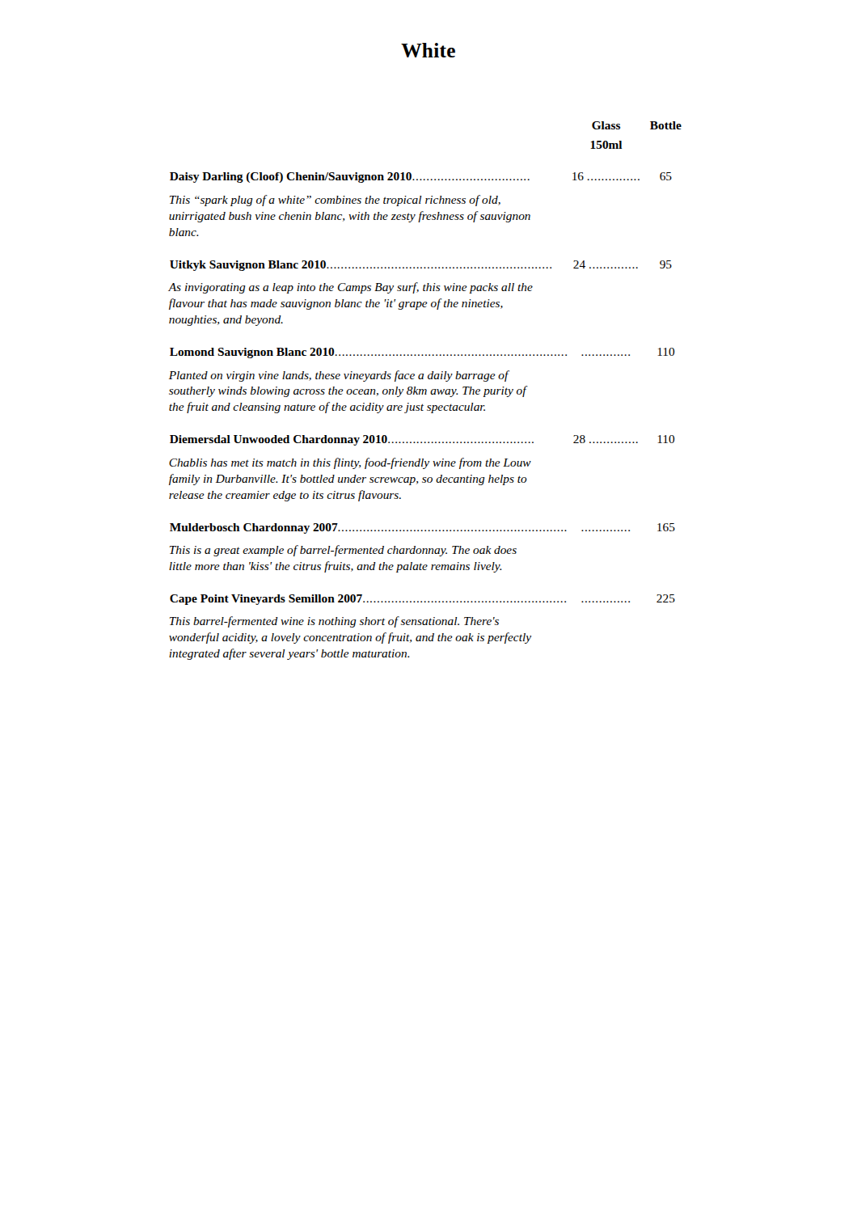White
| | Glass | Bottle |
| --- | --- | --- |
| | 150ml | |
| Daisy Darling (Cloof) Chenin/Sauvignon 2010 ................................. | 16 ............... | 65 |
| This “spark plug of a white” combines the tropical richness of old, unirrigated bush vine chenin blanc, with the zesty freshness of sauvignon blanc. |
| Uitkyk Sauvignon Blanc 2010 ............................................................... | 24 .............. | 95 |
| As invigorating as a leap into the Camps Bay surf, this wine packs all the flavour that has made sauvignon blanc the 'it' grape of the nineties, noughties, and beyond. |
| Lomond Sauvignon Blanc 2010 ................................................................. | .............. | 110 |
| Planted on virgin vine lands, these vineyards face a daily barrage of southerly winds blowing across the ocean, only 8km away. The purity of the fruit and cleansing nature of the acidity are just spectacular. |
| Diemersdal Unwooded Chardonnay 2010 ......................................... | 28 .............. | 110 |
| Chablis has met its match in this flinty, food-friendly wine from the Louw family in Durbanville. It's bottled under screwcap, so decanting helps to release the creamier edge to its citrus flavours. |
| Mulderbosch Chardonnay 2007 ................................................................ | .............. | 165 |
| This is a great example of barrel-fermented chardonnay. The oak does little more than 'kiss' the citrus fruits, and the palate remains lively. |
| Cape Point Vineyards Semillon 2007 ......................................................... | .............. | 225 |
| This barrel-fermented wine is nothing short of sensational. There's wonderful acidity, a lovely concentration of fruit, and the oak is perfectly integrated after several years' bottle maturation. |